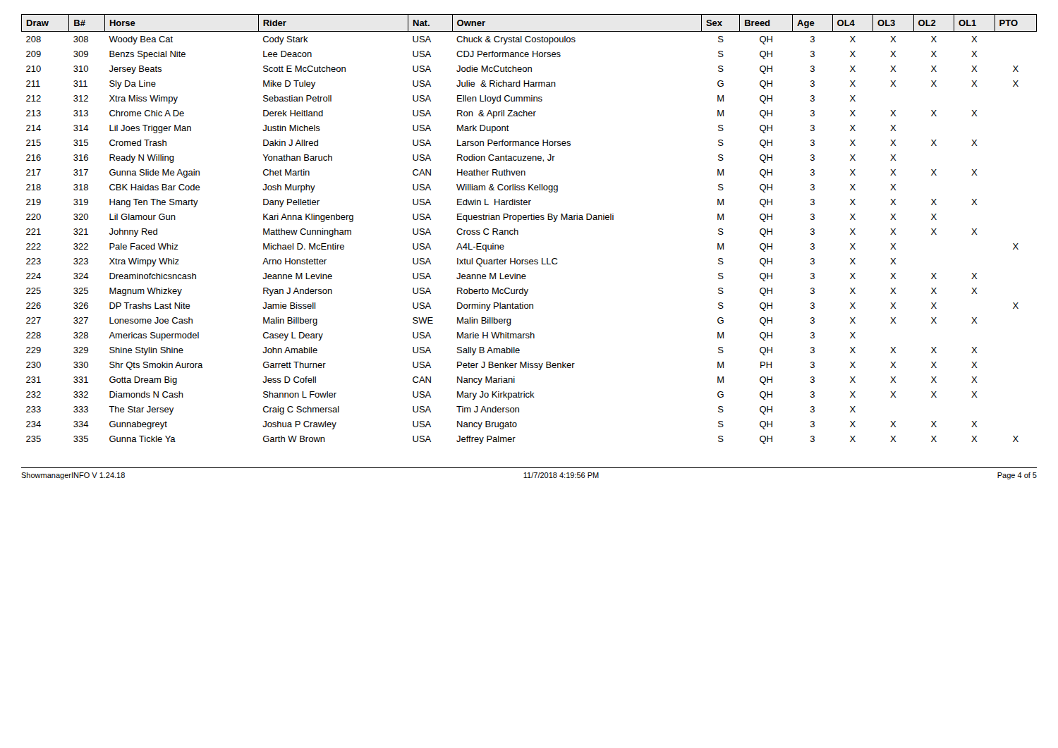| Draw | B# | Horse | Rider | Nat. | Owner | Sex | Breed | Age | OL4 | OL3 | OL2 | OL1 | PTO |
| --- | --- | --- | --- | --- | --- | --- | --- | --- | --- | --- | --- | --- | --- |
| 208 | 308 | Woody Bea Cat | Cody Stark | USA | Chuck & Crystal Costopoulos | S | QH | 3 | X | X | X | X | |
| 209 | 309 | Benzs Special Nite | Lee Deacon | USA | CDJ Performance Horses | S | QH | 3 | X | X | X | X | |
| 210 | 310 | Jersey Beats | Scott E McCutcheon | USA | Jodie McCutcheon | S | QH | 3 | X | X | X | X | X |
| 211 | 311 | Sly Da Line | Mike D Tuley | USA | Julie & Richard Harman | G | QH | 3 | X | X | X | X | X |
| 212 | 312 | Xtra Miss Wimpy | Sebastian Petroll | USA | Ellen Lloyd Cummins | M | QH | 3 | X | | | | |
| 213 | 313 | Chrome Chic A De | Derek Heitland | USA | Ron & April Zacher | M | QH | 3 | X | X | X | X | |
| 214 | 314 | Lil Joes Trigger Man | Justin Michels | USA | Mark Dupont | S | QH | 3 | X | X | | | |
| 215 | 315 | Cromed Trash | Dakin J Allred | USA | Larson Performance Horses | S | QH | 3 | X | X | X | X | |
| 216 | 316 | Ready N Willing | Yonathan Baruch | USA | Rodion Cantacuzene, Jr | S | QH | 3 | X | X | | | |
| 217 | 317 | Gunna Slide Me Again | Chet Martin | CAN | Heather Ruthven | M | QH | 3 | X | X | X | X | |
| 218 | 318 | CBK Haidas Bar Code | Josh Murphy | USA | William & Corliss Kellogg | S | QH | 3 | X | X | | | |
| 219 | 319 | Hang Ten The Smarty | Dany Pelletier | USA | Edwin L Hardister | M | QH | 3 | X | X | X | X | |
| 220 | 320 | Lil Glamour Gun | Kari Anna Klingenberg | USA | Equestrian Properties By Maria Danieli | M | QH | 3 | X | X | X | | |
| 221 | 321 | Johnny Red | Matthew Cunningham | USA | Cross C Ranch | S | QH | 3 | X | X | X | X | |
| 222 | 322 | Pale Faced Whiz | Michael D. McEntire | USA | A4L-Equine | M | QH | 3 | X | X | | | X |
| 223 | 323 | Xtra Wimpy Whiz | Arno Honstetter | USA | Ixtul Quarter Horses LLC | S | QH | 3 | X | X | | | |
| 224 | 324 | Dreaminofchicsncash | Jeanne M Levine | USA | Jeanne M Levine | S | QH | 3 | X | X | X | X | |
| 225 | 325 | Magnum Whizkey | Ryan J Anderson | USA | Roberto McCurdy | S | QH | 3 | X | X | X | X | |
| 226 | 326 | DP Trashs Last Nite | Jamie Bissell | USA | Dorminy Plantation | S | QH | 3 | X | X | X | | X |
| 227 | 327 | Lonesome Joe Cash | Malin Billberg | SWE | Malin Billberg | G | QH | 3 | X | X | X | X | |
| 228 | 328 | Americas Supermodel | Casey L Deary | USA | Marie H Whitmarsh | M | QH | 3 | X | | | | |
| 229 | 329 | Shine Stylin Shine | John Amabile | USA | Sally B Amabile | S | QH | 3 | X | X | X | X | |
| 230 | 330 | Shr Qts Smokin Aurora | Garrett Thurner | USA | Peter J Benker Missy Benker | M | PH | 3 | X | X | X | X | |
| 231 | 331 | Gotta Dream Big | Jess D Cofell | CAN | Nancy Mariani | M | QH | 3 | X | X | X | X | |
| 232 | 332 | Diamonds N Cash | Shannon L Fowler | USA | Mary Jo Kirkpatrick | G | QH | 3 | X | X | X | X | |
| 233 | 333 | The Star Jersey | Craig C Schmersal | USA | Tim J Anderson | S | QH | 3 | X | | | | |
| 234 | 334 | Gunnabegreyt | Joshua P Crawley | USA | Nancy Brugato | S | QH | 3 | X | X | X | X | |
| 235 | 335 | Gunna Tickle Ya | Garth W Brown | USA | Jeffrey Palmer | S | QH | 3 | X | X | X | X | X |
ShowmanagerINFO V 1.24.18 11/7/2018 4:19:56 PM Page 4 of 5